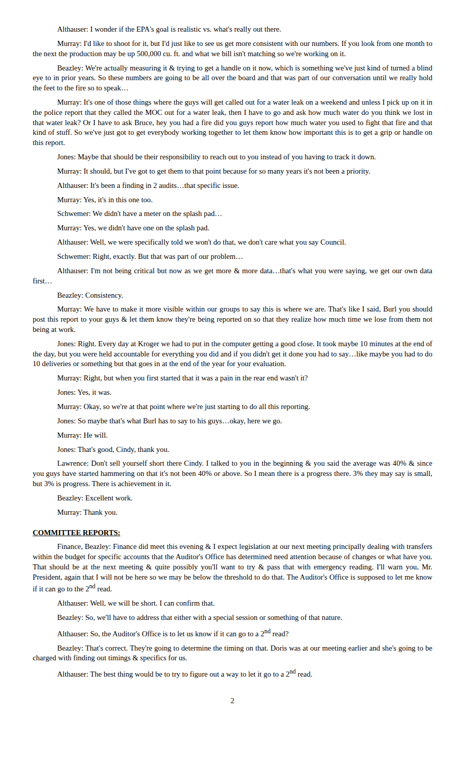Althauser: I wonder if the EPA's goal is realistic vs. what's really out there.
Murray: I'd like to shoot for it, but I'd just like to see us get more consistent with our numbers. If you look from one month to the next the production may be up 500,000 cu. ft. and what we bill isn't matching so we're working on it.
Beazley: We're actually measuring it & trying to get a handle on it now, which is something we've just kind of turned a blind eye to in prior years. So these numbers are going to be all over the board and that was part of our conversation until we really hold the feet to the fire so to speak…
Murray: It's one of those things where the guys will get called out for a water leak on a weekend and unless I pick up on it in the police report that they called the MOC out for a water leak, then I have to go and ask how much water do you think we lost in that water leak? Or I have to ask Bruce, hey you had a fire did you guys report how much water you used to fight that fire and that kind of stuff. So we've just got to get everybody working together to let them know how important this is to get a grip or handle on this report.
Jones: Maybe that should be their responsibility to reach out to you instead of you having to track it down.
Murray: It should, but I've got to get them to that point because for so many years it's not been a priority.
Althauser: It's been a finding in 2 audits…that specific issue.
Murray: Yes, it's in this one too.
Schwemer: We didn't have a meter on the splash pad…
Murray: Yes, we didn't have one on the splash pad.
Althauser: Well, we were specifically told we won't do that, we don't care what you say Council.
Schwemer: Right, exactly. But that was part of our problem…
Althauser: I'm not being critical but now as we get more & more data…that's what you were saying, we get our own data first…
Beazley: Consistency.
Murray: We have to make it more visible within our groups to say this is where we are. That's like I said, Burl you should post this report to your guys & let them know they're being reported on so that they realize how much time we lose from them not being at work.
Jones: Right. Every day at Kroger we had to put in the computer getting a good close. It took maybe 10 minutes at the end of the day, but you were held accountable for everything you did and if you didn't get it done you had to say…like maybe you had to do 10 deliveries or something but that goes in at the end of the year for your evaluation.
Murray: Right, but when you first started that it was a pain in the rear end wasn't it?
Jones: Yes, it was.
Murray: Okay, so we're at that point where we're just starting to do all this reporting.
Jones: So maybe that's what Burl has to say to his guys…okay, here we go.
Murray: He will.
Jones: That's good, Cindy, thank you.
Lawrence: Don't sell yourself short there Cindy. I talked to you in the beginning & you said the average was 40% & since you guys have started hammering on that it's not been 40% or above. So I mean there is a progress there. 3% they may say is small, but 3% is progress. There is achievement in it.
Beazley: Excellent work.
Murray: Thank you.
COMMITTEE REPORTS:
Finance, Beazley: Finance did meet this evening & I expect legislation at our next meeting principally dealing with transfers within the budget for specific accounts that the Auditor's Office has determined need attention because of changes or what have you. That should be at the next meeting & quite possibly you'll want to try & pass that with emergency reading. I'll warn you, Mr. President, again that I will not be here so we may be below the threshold to do that. The Auditor's Office is supposed to let me know if it can go to the 2nd read.
Althauser: Well, we will be short. I can confirm that.
Beazley: So, we'll have to address that either with a special session or something of that nature.
Althauser: So, the Auditor's Office is to let us know if it can go to a 2nd read?
Beazley: That's correct. They're going to determine the timing on that. Doris was at our meeting earlier and she's going to be charged with finding out timings & specifics for us.
Althauser: The best thing would be to try to figure out a way to let it go to a 2nd read.
2